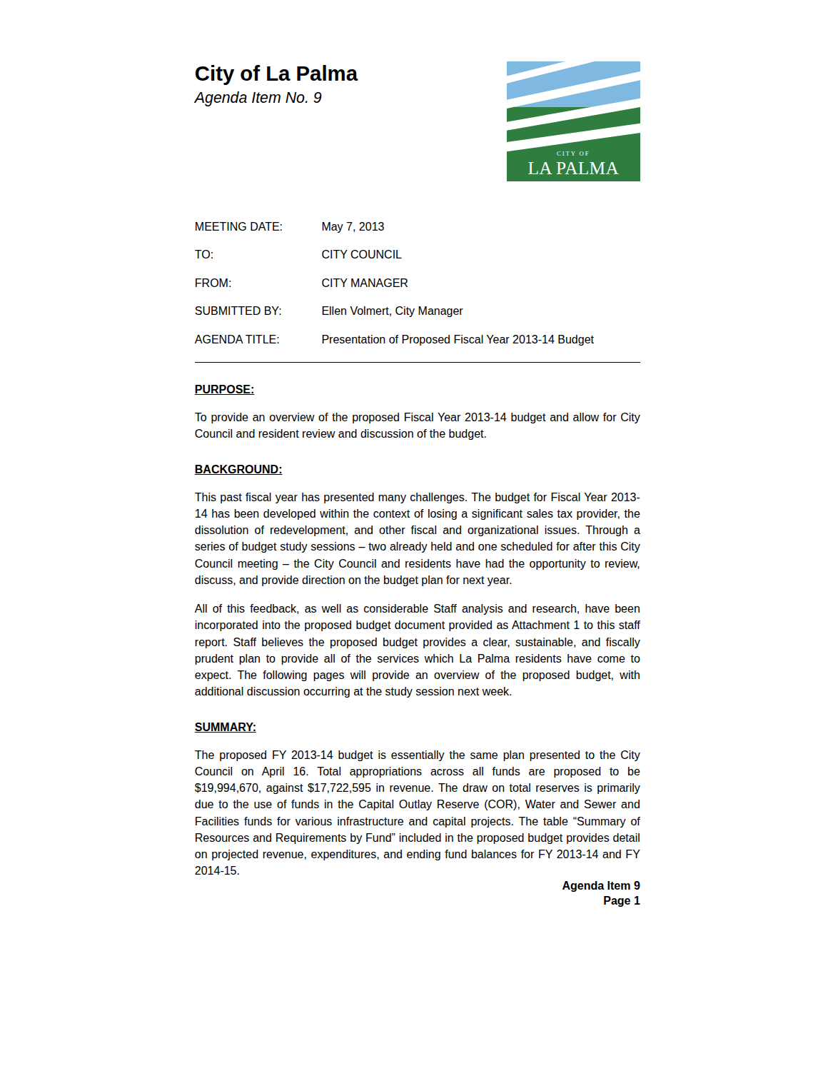City of La Palma
Agenda Item No. 9
CITY OF LA PALMA
| MEETING DATE: | May 7, 2013 |
| TO: | CITY COUNCIL |
| FROM: | CITY MANAGER |
| SUBMITTED BY: | Ellen Volmert, City Manager |
| AGENDA TITLE: | Presentation of Proposed Fiscal Year 2013-14 Budget |
PURPOSE:
To provide an overview of the proposed Fiscal Year 2013-14 budget and allow for City Council and resident review and discussion of the budget.
BACKGROUND:
This past fiscal year has presented many challenges. The budget for Fiscal Year 2013-14 has been developed within the context of losing a significant sales tax provider, the dissolution of redevelopment, and other fiscal and organizational issues. Through a series of budget study sessions – two already held and one scheduled for after this City Council meeting – the City Council and residents have had the opportunity to review, discuss, and provide direction on the budget plan for next year.
All of this feedback, as well as considerable Staff analysis and research, have been incorporated into the proposed budget document provided as Attachment 1 to this staff report. Staff believes the proposed budget provides a clear, sustainable, and fiscally prudent plan to provide all of the services which La Palma residents have come to expect. The following pages will provide an overview of the proposed budget, with additional discussion occurring at the study session next week.
SUMMARY:
The proposed FY 2013-14 budget is essentially the same plan presented to the City Council on April 16. Total appropriations across all funds are proposed to be $19,994,670, against $17,722,595 in revenue. The draw on total reserves is primarily due to the use of funds in the Capital Outlay Reserve (COR), Water and Sewer and Facilities funds for various infrastructure and capital projects. The table “Summary of Resources and Requirements by Fund” included in the proposed budget provides detail on projected revenue, expenditures, and ending fund balances for FY 2013-14 and FY 2014-15.
Agenda Item 9
Page 1